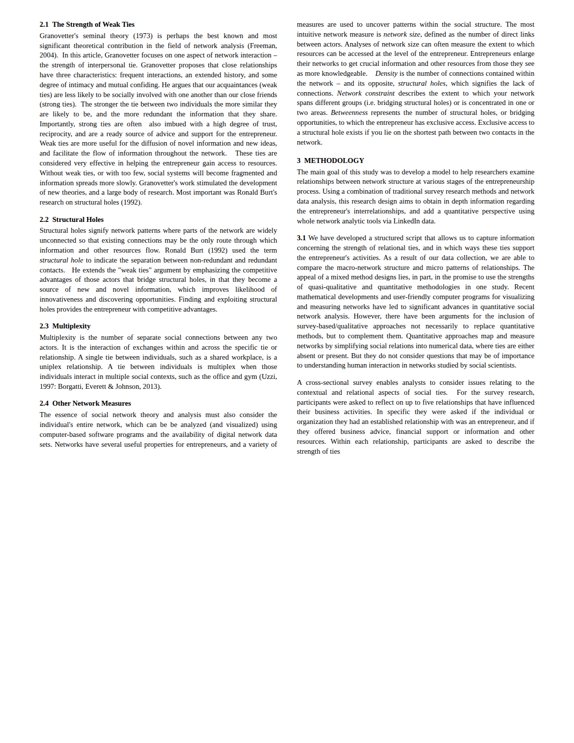2.1 The Strength of Weak Ties
Granovetter's seminal theory (1973) is perhaps the best known and most significant theoretical contribution in the field of network analysis (Freeman, 2004). In this article, Granovetter focuses on one aspect of network interaction – the strength of interpersonal tie. Granovetter proposes that close relationships have three characteristics: frequent interactions, an extended history, and some degree of intimacy and mutual confiding. He argues that our acquaintances (weak ties) are less likely to be socially involved with one another than our close friends (strong ties). The stronger the tie between two individuals the more similar they are likely to be, and the more redundant the information that they share. Importantly, strong ties are often also imbued with a high degree of trust, reciprocity, and are a ready source of advice and support for the entrepreneur. Weak ties are more useful for the diffusion of novel information and new ideas, and facilitate the flow of information throughout the network. These ties are considered very effective in helping the entrepreneur gain access to resources. Without weak ties, or with too few, social systems will become fragmented and information spreads more slowly. Granovetter's work stimulated the development of new theories, and a large body of research. Most important was Ronald Burt's research on structural holes (1992).
2.2 Structural Holes
Structural holes signify network patterns where parts of the network are widely unconnected so that existing connections may be the only route through which information and other resources flow. Ronald Burt (1992) used the term structural hole to indicate the separation between non-redundant and redundant contacts. He extends the "weak ties" argument by emphasizing the competitive advantages of those actors that bridge structural holes, in that they become a source of new and novel information, which improves likelihood of innovativeness and discovering opportunities. Finding and exploiting structural holes provides the entrepreneur with competitive advantages.
2.3 Multiplexity
Multiplexity is the number of separate social connections between any two actors. It is the interaction of exchanges within and across the specific tie or relationship. A single tie between individuals, such as a shared workplace, is a uniplex relationship. A tie between individuals is multiplex when those individuals interact in multiple social contexts, such as the office and gym (Uzzi, 1997: Borgatti, Everett & Johnson, 2013).
2.4 Other Network Measures
The essence of social network theory and analysis must also consider the individual's entire network, which can be be analyzed (and visualized) using computer-based software programs and the availability of digital network data sets. Networks have several useful properties for entrepreneurs, and a variety of measures are used to uncover patterns within the social structure. The most intuitive network measure is network size, defined as the number of direct links between actors. Analyses of network size can often measure the extent to which resources can be accessed at the level of the entrepreneur. Entrepreneurs enlarge their networks to get crucial information and other resources from those they see as more knowledgeable. Density is the number of connections contained within the network – and its opposite, structural holes, which signifies the lack of connections. Network constraint describes the extent to which your network spans different groups (i.e. bridging structural holes) or is concentrated in one or two areas. Betweenness represents the number of structural holes, or bridging opportunities, to which the entrepreneur has exclusive access. Exclusive access to a structural hole exists if you lie on the shortest path between two contacts in the network.
3 METHODOLOGY
The main goal of this study was to develop a model to help researchers examine relationships between network structure at various stages of the entrepreneurship process. Using a combination of traditional survey research methods and network data analysis, this research design aims to obtain in depth information regarding the entrepreneur's interrelationships, and add a quantitative perspective using whole network analytic tools via LinkedIn data.
3.1 We have developed a structured script that allows us to capture information concerning the strength of relational ties, and in which ways these ties support the entrepreneur's activities. As a result of our data collection, we are able to compare the macro-network structure and micro patterns of relationships. The appeal of a mixed method designs lies, in part, in the promise to use the strengths of quasi-qualitative and quantitative methodologies in one study. Recent mathematical developments and user-friendly computer programs for visualizing and measuring networks have led to significant advances in quantitative social network analysis. However, there have been arguments for the inclusion of survey-based/qualitative approaches not necessarily to replace quantitative methods, but to complement them. Quantitative approaches map and measure networks by simplifying social relations into numerical data, where ties are either absent or present. But they do not consider questions that may be of importance to understanding human interaction in networks studied by social scientists.
A cross-sectional survey enables analysts to consider issues relating to the contextual and relational aspects of social ties. For the survey research, participants were asked to reflect on up to five relationships that have influenced their business activities. In specific they were asked if the individual or organization they had an established relationship with was an entrepreneur, and if they offered business advice, financial support or information and other resources. Within each relationship, participants are asked to describe the strength of ties